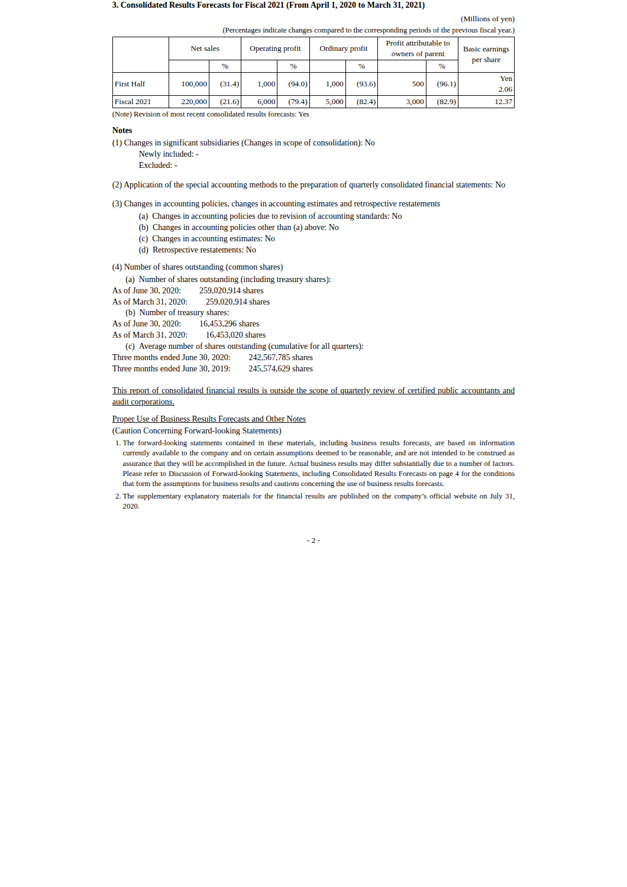3. Consolidated Results Forecasts for Fiscal 2021 (From April 1, 2020 to March 31, 2021)
(Millions of yen)
(Percentages indicate changes compared to the corresponding periods of the previous fiscal year.)
| | Net sales | Operating profit | Ordinary profit | Profit attributable to owners of parent | Basic earnings per share |
| --- | --- | --- | --- | --- | --- |
| | % | | % | | % | | % |
| First Half | 100,000 | (31.4) | 1,000 | (94.0) | 1,000 | (93.6) | 500 | (96.1) | Yen 2.06 |
| Fiscal 2021 | 220,000 | (21.6) | 6,000 | (79.4) | 5,000 | (82.4) | 3,000 | (82.9) | 12.37 |
(Note) Revision of most recent consolidated results forecasts: Yes
Notes
(1) Changes in significant subsidiaries (Changes in scope of consolidation): No
Newly included: -
Excluded: -
(2) Application of the special accounting methods to the preparation of quarterly consolidated financial statements: No
(3) Changes in accounting policies, changes in accounting estimates and retrospective restatements
(a) Changes in accounting policies due to revision of accounting standards: No
(b) Changes in accounting policies other than (a) above: No
(c) Changes in accounting estimates: No
(d) Retrospective restatements: No
(4) Number of shares outstanding (common shares)
(a) Number of shares outstanding (including treasury shares):
As of June 30, 2020: 259,020,914 shares
As of March 31, 2020: 259,020,914 shares
(b) Number of treasury shares:
As of June 30, 2020: 16,453,296 shares
As of March 31, 2020: 16,453,020 shares
(c) Average number of shares outstanding (cumulative for all quarters):
Three months ended June 30, 2020: 242,567,785 shares
Three months ended June 30, 2019: 245,574,629 shares
This report of consolidated financial results is outside the scope of quarterly review of certified public accountants and audit corporations.
Proper Use of Business Results Forecasts and Other Notes
(Caution Concerning Forward-looking Statements)
The forward-looking statements contained in these materials, including business results forecasts, are based on information currently available to the company and on certain assumptions deemed to be reasonable, and are not intended to be construed as assurance that they will be accomplished in the future. Actual business results may differ substantially due to a number of factors. Please refer to Discussion of Forward-looking Statements, including Consolidated Results Forecasts on page 4 for the conditions that form the assumptions for business results and cautions concerning the use of business results forecasts.
The supplementary explanatory materials for the financial results are published on the company’s official website on July 31, 2020.
- 2 -